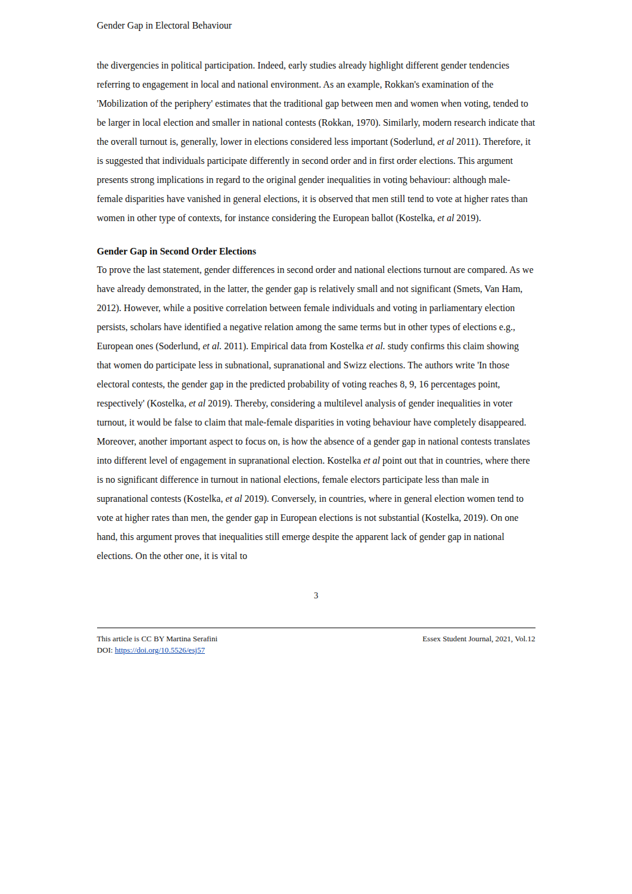Gender Gap in Electoral Behaviour
the divergencies in political participation. Indeed, early studies already highlight different gender tendencies referring to engagement in local and national environment. As an example, Rokkan's examination of the 'Mobilization of the periphery' estimates that the traditional gap between men and women when voting, tended to be larger in local election and smaller in national contests (Rokkan, 1970). Similarly, modern research indicate that the overall turnout is, generally, lower in elections considered less important (Soderlund, et al 2011). Therefore, it is suggested that individuals participate differently in second order and in first order elections. This argument presents strong implications in regard to the original gender inequalities in voting behaviour: although male-female disparities have vanished in general elections, it is observed that men still tend to vote at higher rates than women in other type of contexts, for instance considering the European ballot (Kostelka, et al 2019).
Gender Gap in Second Order Elections
To prove the last statement, gender differences in second order and national elections turnout are compared. As we have already demonstrated, in the latter, the gender gap is relatively small and not significant (Smets, Van Ham, 2012). However, while a positive correlation between female individuals and voting in parliamentary election persists, scholars have identified a negative relation among the same terms but in other types of elections e.g., European ones (Soderlund, et al. 2011). Empirical data from Kostelka et al. study confirms this claim showing that women do participate less in subnational, supranational and Swizz elections. The authors write 'In those electoral contests, the gender gap in the predicted probability of voting reaches 8, 9, 16 percentages point, respectively' (Kostelka, et al 2019). Thereby, considering a multilevel analysis of gender inequalities in voter turnout, it would be false to claim that male-female disparities in voting behaviour have completely disappeared. Moreover, another important aspect to focus on, is how the absence of a gender gap in national contests translates into different level of engagement in supranational election. Kostelka et al point out that in countries, where there is no significant difference in turnout in national elections, female electors participate less than male in supranational contests (Kostelka, et al 2019). Conversely, in countries, where in general election women tend to vote at higher rates than men, the gender gap in European elections is not substantial (Kostelka, 2019). On one hand, this argument proves that inequalities still emerge despite the apparent lack of gender gap in national elections. On the other one, it is vital to
3
This article is CC BY Martina Serafini
DOI: https://doi.org/10.5526/esj57
Essex Student Journal, 2021, Vol.12